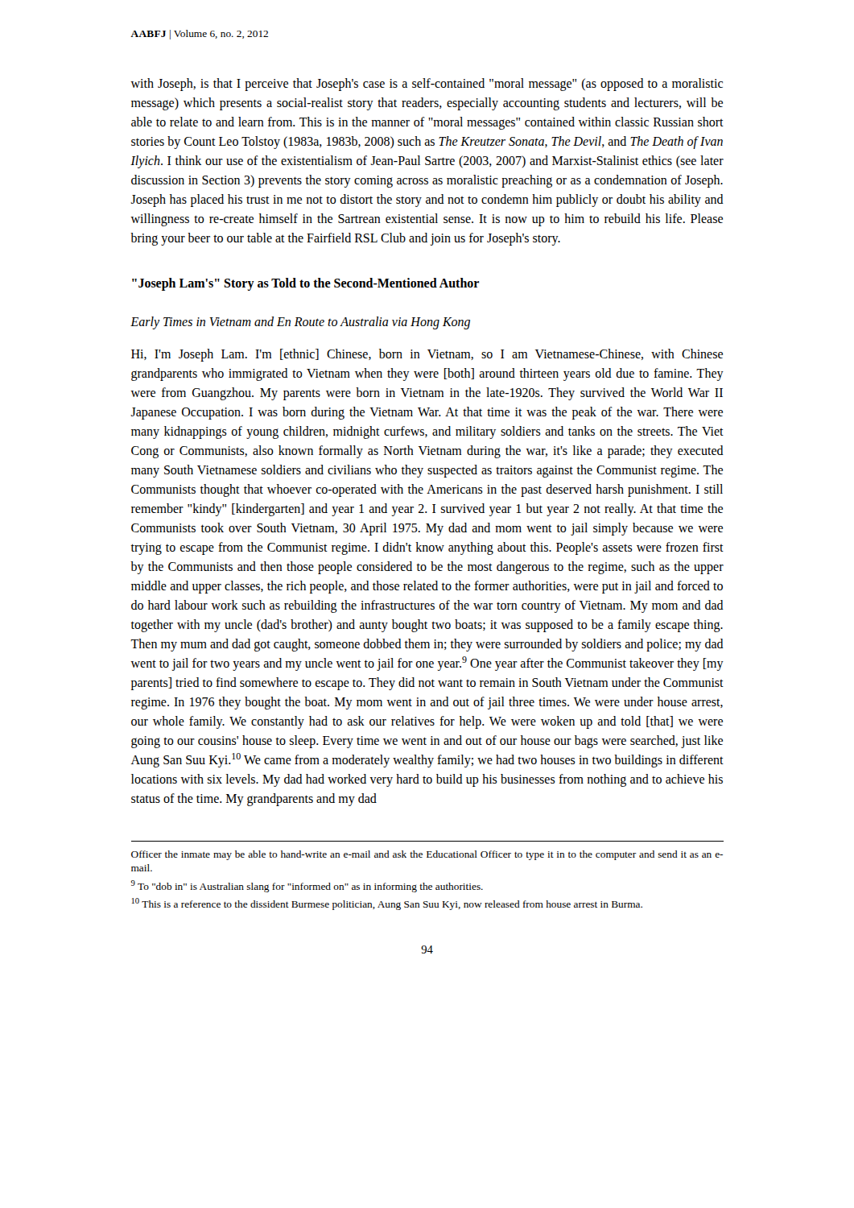AABFJ | Volume 6, no. 2, 2012
with Joseph, is that I perceive that Joseph's case is a self-contained "moral message" (as opposed to a moralistic message) which presents a social-realist story that readers, especially accounting students and lecturers, will be able to relate to and learn from. This is in the manner of "moral messages" contained within classic Russian short stories by Count Leo Tolstoy (1983a, 1983b, 2008) such as The Kreutzer Sonata, The Devil, and The Death of Ivan Ilyich. I think our use of the existentialism of Jean-Paul Sartre (2003, 2007) and Marxist-Stalinist ethics (see later discussion in Section 3) prevents the story coming across as moralistic preaching or as a condemnation of Joseph. Joseph has placed his trust in me not to distort the story and not to condemn him publicly or doubt his ability and willingness to re-create himself in the Sartrean existential sense. It is now up to him to rebuild his life. Please bring your beer to our table at the Fairfield RSL Club and join us for Joseph's story.
"Joseph Lam's" Story as Told to the Second-Mentioned Author
Early Times in Vietnam and En Route to Australia via Hong Kong
Hi, I'm Joseph Lam. I'm [ethnic] Chinese, born in Vietnam, so I am Vietnamese-Chinese, with Chinese grandparents who immigrated to Vietnam when they were [both] around thirteen years old due to famine. They were from Guangzhou. My parents were born in Vietnam in the late-1920s. They survived the World War II Japanese Occupation. I was born during the Vietnam War. At that time it was the peak of the war. There were many kidnappings of young children, midnight curfews, and military soldiers and tanks on the streets. The Viet Cong or Communists, also known formally as North Vietnam during the war, it's like a parade; they executed many South Vietnamese soldiers and civilians who they suspected as traitors against the Communist regime. The Communists thought that whoever co-operated with the Americans in the past deserved harsh punishment. I still remember "kindy" [kindergarten] and year 1 and year 2. I survived year 1 but year 2 not really. At that time the Communists took over South Vietnam, 30 April 1975. My dad and mom went to jail simply because we were trying to escape from the Communist regime. I didn't know anything about this. People's assets were frozen first by the Communists and then those people considered to be the most dangerous to the regime, such as the upper middle and upper classes, the rich people, and those related to the former authorities, were put in jail and forced to do hard labour work such as rebuilding the infrastructures of the war torn country of Vietnam. My mom and dad together with my uncle (dad's brother) and aunty bought two boats; it was supposed to be a family escape thing. Then my mum and dad got caught, someone dobbed them in; they were surrounded by soldiers and police; my dad went to jail for two years and my uncle went to jail for one year.9 One year after the Communist takeover they [my parents] tried to find somewhere to escape to. They did not want to remain in South Vietnam under the Communist regime. In 1976 they bought the boat. My mom went in and out of jail three times. We were under house arrest, our whole family. We constantly had to ask our relatives for help. We were woken up and told [that] we were going to our cousins' house to sleep. Every time we went in and out of our house our bags were searched, just like Aung San Suu Kyi.10 We came from a moderately wealthy family; we had two houses in two buildings in different locations with six levels. My dad had worked very hard to build up his businesses from nothing and to achieve his status of the time. My grandparents and my dad
Officer the inmate may be able to hand-write an e-mail and ask the Educational Officer to type it in to the computer and send it as an e-mail.
9 To "dob in" is Australian slang for "informed on" as in informing the authorities.
10 This is a reference to the dissident Burmese politician, Aung San Suu Kyi, now released from house arrest in Burma.
94